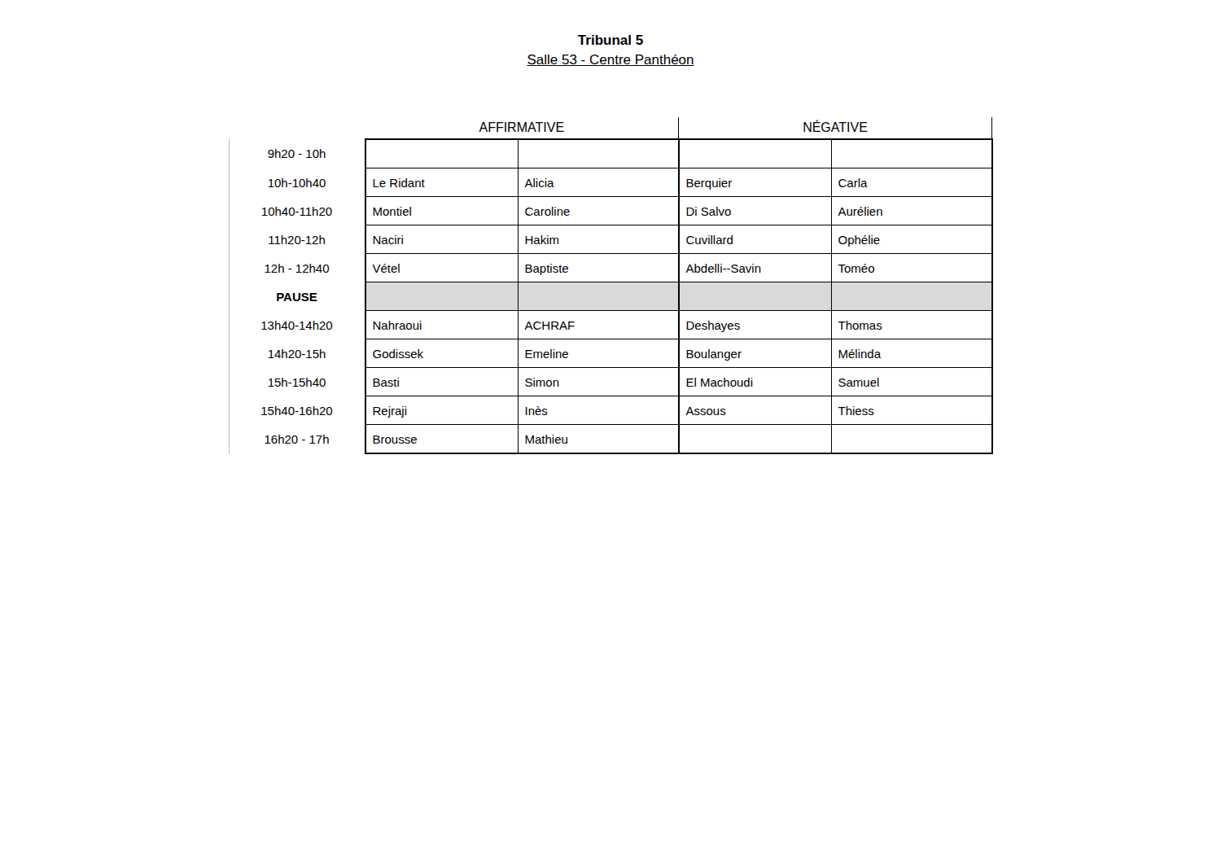Tribunal 5
Salle 53 - Centre Panthéon
| | AFFIRMATIVE | NÉGATIVE |
| 9h20 - 10h | | | | |
| 10h-10h40 | Le Ridant | Alicia | Berquier | Carla |
| 10h40-11h20 | Montiel | Caroline | Di Salvo | Aurélien |
| 11h20-12h | Naciri | Hakim | Cuvillard | Ophélie |
| 12h - 12h40 | Vétel | Baptiste | Abdelli--Savin | Toméo |
| PAUSE | | | | |
| 13h40-14h20 | Nahraoui | ACHRAF | Deshayes | Thomas |
| 14h20-15h | Godissek | Emeline | Boulanger | Mélinda |
| 15h-15h40 | Basti | Simon | El Machoudi | Samuel |
| 15h40-16h20 | Rejraji | Inès | Assous | Thiess |
| 16h20 - 17h | Brousse | Mathieu | | |